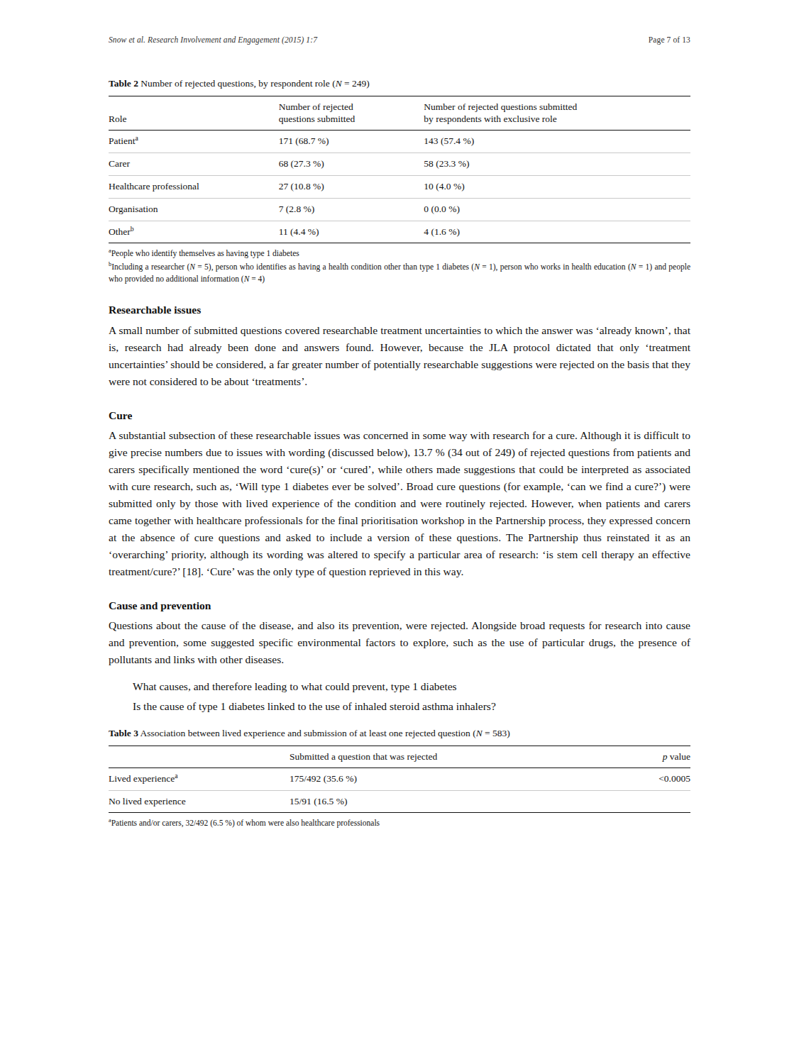Snow et al. Research Involvement and Engagement (2015) 1:7
Page 7 of 13
Table 2 Number of rejected questions, by respondent role ( N = 249)
| Role | Number of rejected questions submitted | Number of rejected questions submitted by respondents with exclusive role |
| --- | --- | --- |
| Patient a | 171 (68.7 %) | 143 (57.4 %) |
| Carer | 68 (27.3 %) | 58 (23.3 %) |
| Healthcare professional | 27 (10.8 %) | 10 (4.0 %) |
| Organisation | 7 (2.8 %) | 0 (0.0 %) |
| Other b | 11 (4.4 %) | 4 (1.6 %) |
aPeople who identify themselves as having type 1 diabetes
bIncluding a researcher (N = 5), person who identifies as having a health condition other than type 1 diabetes (N = 1), person who works in health education (N = 1) and people who provided no additional information (N = 4)
Researchable issues
A small number of submitted questions covered researchable treatment uncertainties to which the answer was ‘already known’, that is, research had already been done and answers found. However, because the JLA protocol dictated that only ‘treatment uncertainties’ should be considered, a far greater number of potentially researchable suggestions were rejected on the basis that they were not considered to be about ‘treatments’.
Cure
A substantial subsection of these researchable issues was concerned in some way with research for a cure. Although it is difficult to give precise numbers due to issues with wording (discussed below), 13.7 % (34 out of 249) of rejected questions from patients and carers specifically mentioned the word ‘cure(s)’ or ‘cured’, while others made suggestions that could be interpreted as associated with cure research, such as, ‘Will type 1 diabetes ever be solved’. Broad cure questions (for example, ‘can we find a cure?’) were submitted only by those with lived experience of the condition and were routinely rejected. However, when patients and carers came together with healthcare professionals for the final prioritisation workshop in the Partnership process, they expressed concern at the absence of cure questions and asked to include a version of these questions. The Partnership thus reinstated it as an ‘overarching’ priority, although its wording was altered to specify a particular area of research: ‘is stem cell therapy an effective treatment/cure?’ [18]. ‘Cure’ was the only type of question reprieved in this way.
Cause and prevention
Questions about the cause of the disease, and also its prevention, were rejected. Alongside broad requests for research into cause and prevention, some suggested specific environmental factors to explore, such as the use of particular drugs, the presence of pollutants and links with other diseases.
What causes, and therefore leading to what could prevent, type 1 diabetes
Is the cause of type 1 diabetes linked to the use of inhaled steroid asthma inhalers?
Table 3 Association between lived experience and submission of at least one rejected question ( N = 583)
| | Submitted a question that was rejected | p value |
| --- | --- | --- |
| Lived experience a | 175/492 (35.6 %) | <0.0005 |
| No lived experience | 15/91 (16.5 %) | |
aPatients and/or carers, 32/492 (6.5 %) of whom were also healthcare professionals